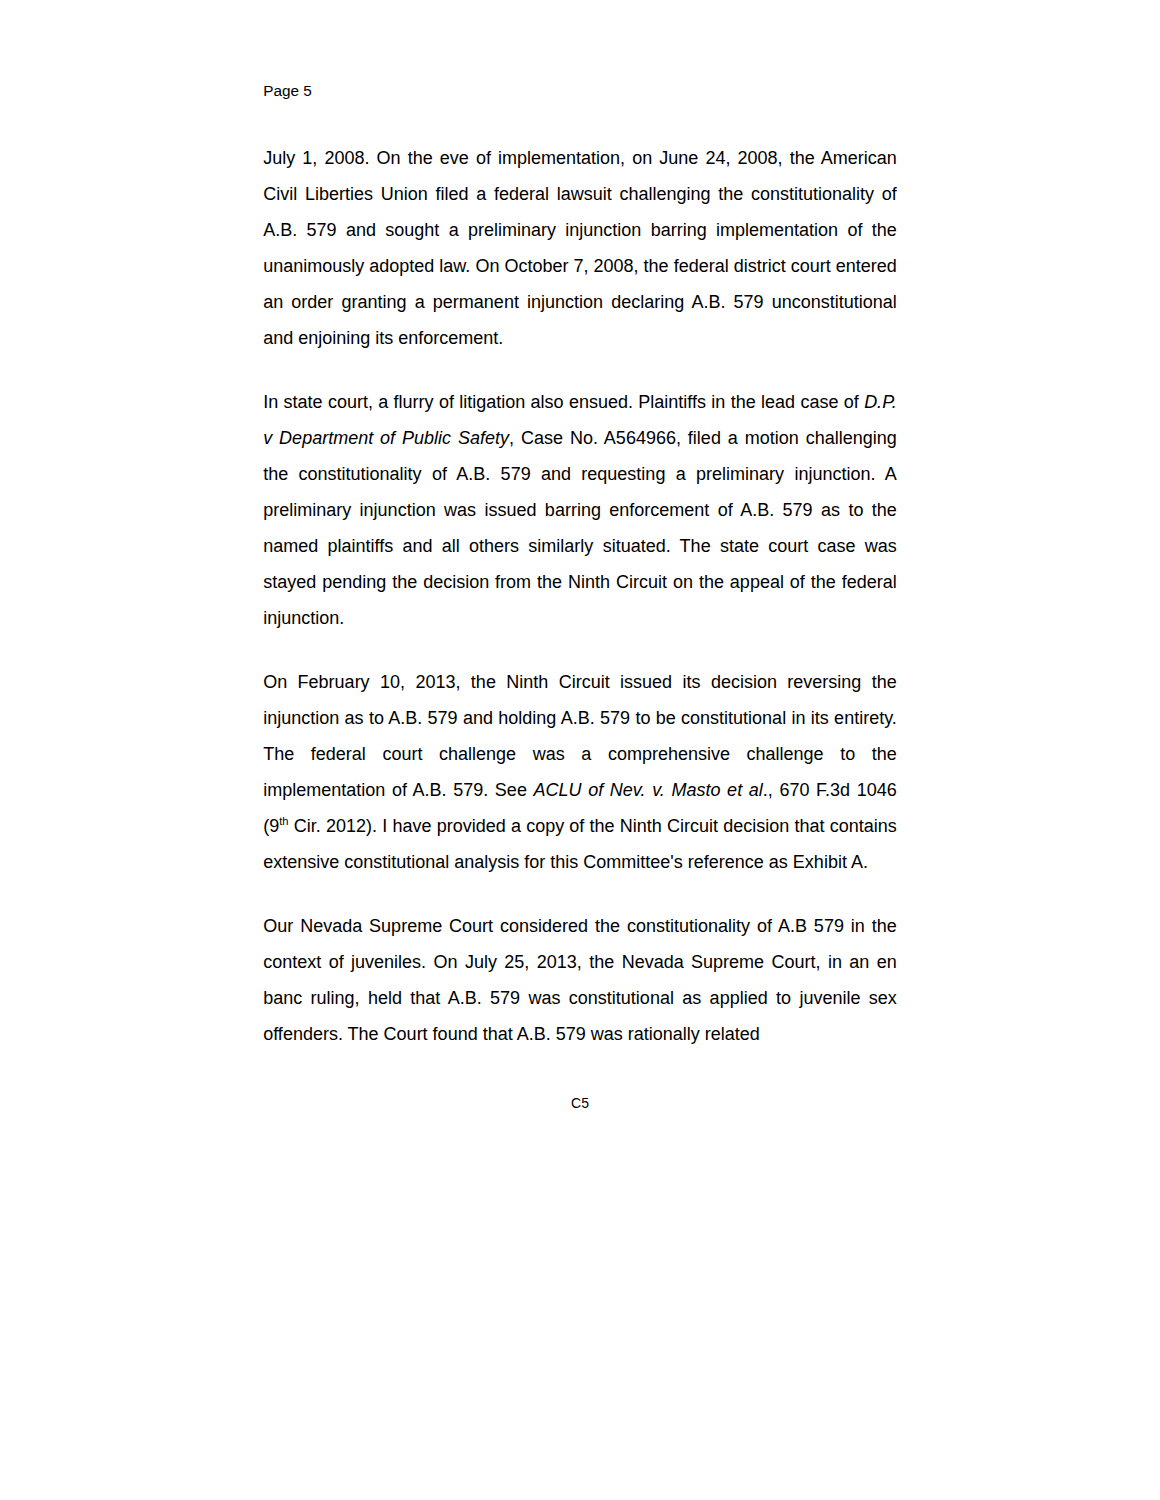Page 5
July 1, 2008. On the eve of implementation, on June 24, 2008, the American Civil Liberties Union filed a federal lawsuit challenging the constitutionality of A.B. 579 and sought a preliminary injunction barring implementation of the unanimously adopted law. On October 7, 2008, the federal district court entered an order granting a permanent injunction declaring A.B. 579 unconstitutional and enjoining its enforcement.
In state court, a flurry of litigation also ensued. Plaintiffs in the lead case of D.P. v Department of Public Safety, Case No. A564966, filed a motion challenging the constitutionality of A.B. 579 and requesting a preliminary injunction. A preliminary injunction was issued barring enforcement of A.B. 579 as to the named plaintiffs and all others similarly situated. The state court case was stayed pending the decision from the Ninth Circuit on the appeal of the federal injunction.
On February 10, 2013, the Ninth Circuit issued its decision reversing the injunction as to A.B. 579 and holding A.B. 579 to be constitutional in its entirety. The federal court challenge was a comprehensive challenge to the implementation of A.B. 579. See ACLU of Nev. v. Masto et al., 670 F.3d 1046 (9th Cir. 2012). I have provided a copy of the Ninth Circuit decision that contains extensive constitutional analysis for this Committee's reference as Exhibit A.
Our Nevada Supreme Court considered the constitutionality of A.B 579 in the context of juveniles. On July 25, 2013, the Nevada Supreme Court, in an en banc ruling, held that A.B. 579 was constitutional as applied to juvenile sex offenders. The Court found that A.B. 579 was rationally related
C5